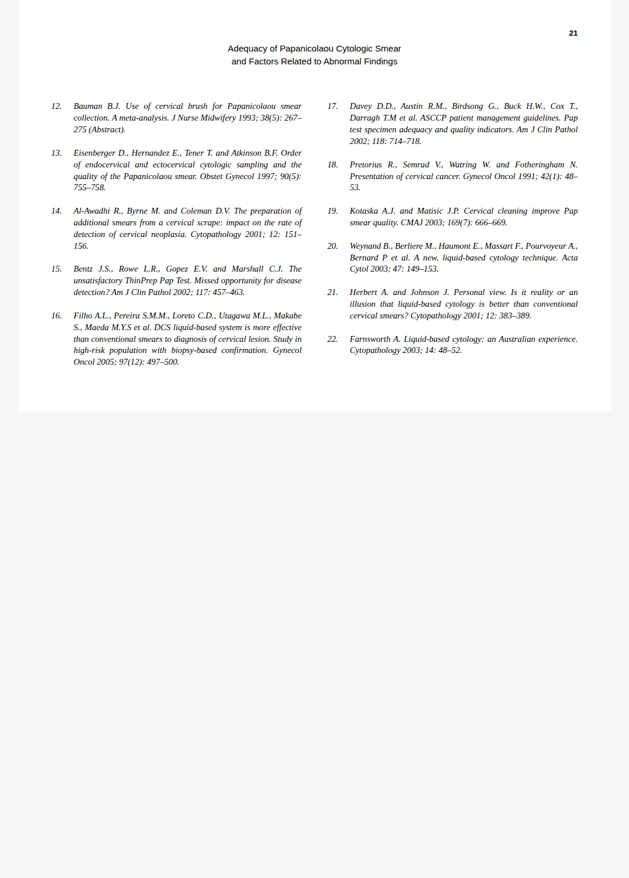21
Adequacy of Papanicolaou Cytologic Smear
and Factors Related to Abnormal Findings
Bauman B.J. Use of cervical brush for Papanicolaou smear collection. A meta-analysis. J Nurse Midwifery 1993; 38(5): 267–275 (Abstract).
Eisenberger D., Hernandez E., Tener T. and Atkinson B.F. Order of endocervical and ectocervical cytologic sampling and the quality of the Papanicolaou smear. Obstet Gynecol 1997; 90(5): 755–758.
Al-Awadhi R., Byrne M. and Coleman D.V. The preparation of additional smears from a cervical scrape: impact on the rate of detection of cervical neoplasia. Cytopathology 2001; 12: 151–156.
Bentz J.S., Rowe L.R., Gopez E.V. and Marshall C.J. The unsatisfactory ThinPrep Pap Test. Missed opportunity for disease detection? Am J Clin Pathol 2002; 117: 457–463.
Filho A.L., Pereira S.M.M., Loreto C.D., Utagawa M.L., Makabe S., Maeda M.Y.S et al. DCS liquid-based system is more effective than conventional smears to diagnosis of cervical lesion. Study in high-risk population with biopsy-based confirmation. Gynecol Oncol 2005; 97(12): 497–500.
Davey D.D., Austin R.M., Birdsong G., Buck H.W., Cox T., Darragh T.M et al. ASCCP patient management guidelines. Pap test specimen adequacy and quality indicators. Am J Clin Pathol 2002; 118: 714–718.
Pretorius R., Semrad V., Watring W. and Fotheringham N. Presentation of cervical cancer. Gynecol Oncol 1991; 42(1): 48–53.
Kotaska A.J. and Matisic J.P. Cervical cleaning improve Pap smear quality. CMAJ 2003; 169(7): 666–669.
Weynand B., Berliere M., Haumont E., Massart F., Pourvoyeur A., Bernard P et al. A new, liquid-based cytology technique. Acta Cytol 2003; 47: 149–153.
Herbert A. and Johnson J. Personal view. Is it reality or an illusion that liquid-based cytology is better than conventional cervical smears? Cytopathology 2001; 12: 383–389.
Farnsworth A. Liquid-based cytology: an Australian experience. Cytopathology 2003; 14: 48–52.